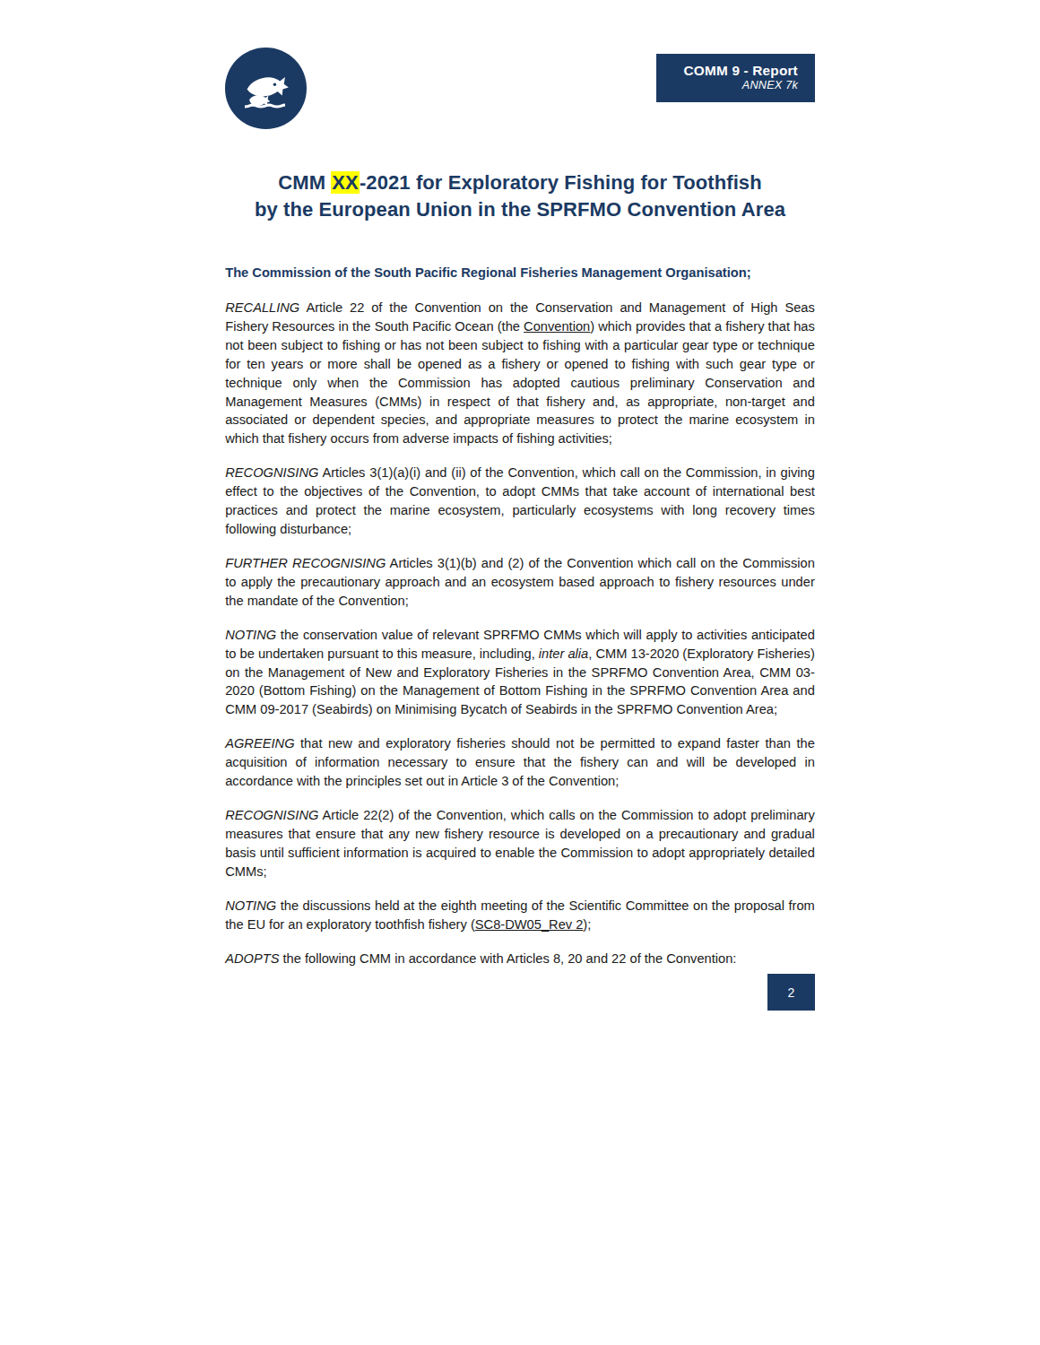COMM 9 - Report
ANNEX 7k
CMM XX-2021 for Exploratory Fishing for Toothfish
by the European Union in the SPRFMO Convention Area
The Commission of the South Pacific Regional Fisheries Management Organisation;
RECALLING Article 22 of the Convention on the Conservation and Management of High Seas Fishery Resources in the South Pacific Ocean (the Convention) which provides that a fishery that has not been subject to fishing or has not been subject to fishing with a particular gear type or technique for ten years or more shall be opened as a fishery or opened to fishing with such gear type or technique only when the Commission has adopted cautious preliminary Conservation and Management Measures (CMMs) in respect of that fishery and, as appropriate, non-target and associated or dependent species, and appropriate measures to protect the marine ecosystem in which that fishery occurs from adverse impacts of fishing activities;
RECOGNISING Articles 3(1)(a)(i) and (ii) of the Convention, which call on the Commission, in giving effect to the objectives of the Convention, to adopt CMMs that take account of international best practices and protect the marine ecosystem, particularly ecosystems with long recovery times following disturbance;
FURTHER RECOGNISING Articles 3(1)(b) and (2) of the Convention which call on the Commission to apply the precautionary approach and an ecosystem based approach to fishery resources under the mandate of the Convention;
NOTING the conservation value of relevant SPRFMO CMMs which will apply to activities anticipated to be undertaken pursuant to this measure, including, inter alia, CMM 13-2020 (Exploratory Fisheries) on the Management of New and Exploratory Fisheries in the SPRFMO Convention Area, CMM 03-2020 (Bottom Fishing) on the Management of Bottom Fishing in the SPRFMO Convention Area and CMM 09-2017 (Seabirds) on Minimising Bycatch of Seabirds in the SPRFMO Convention Area;
AGREEING that new and exploratory fisheries should not be permitted to expand faster than the acquisition of information necessary to ensure that the fishery can and will be developed in accordance with the principles set out in Article 3 of the Convention;
RECOGNISING Article 22(2) of the Convention, which calls on the Commission to adopt preliminary measures that ensure that any new fishery resource is developed on a precautionary and gradual basis until sufficient information is acquired to enable the Commission to adopt appropriately detailed CMMs;
NOTING the discussions held at the eighth meeting of the Scientific Committee on the proposal from the EU for an exploratory toothfish fishery (SC8-DW05_Rev 2);
ADOPTS the following CMM in accordance with Articles 8, 20 and 22 of the Convention:
2